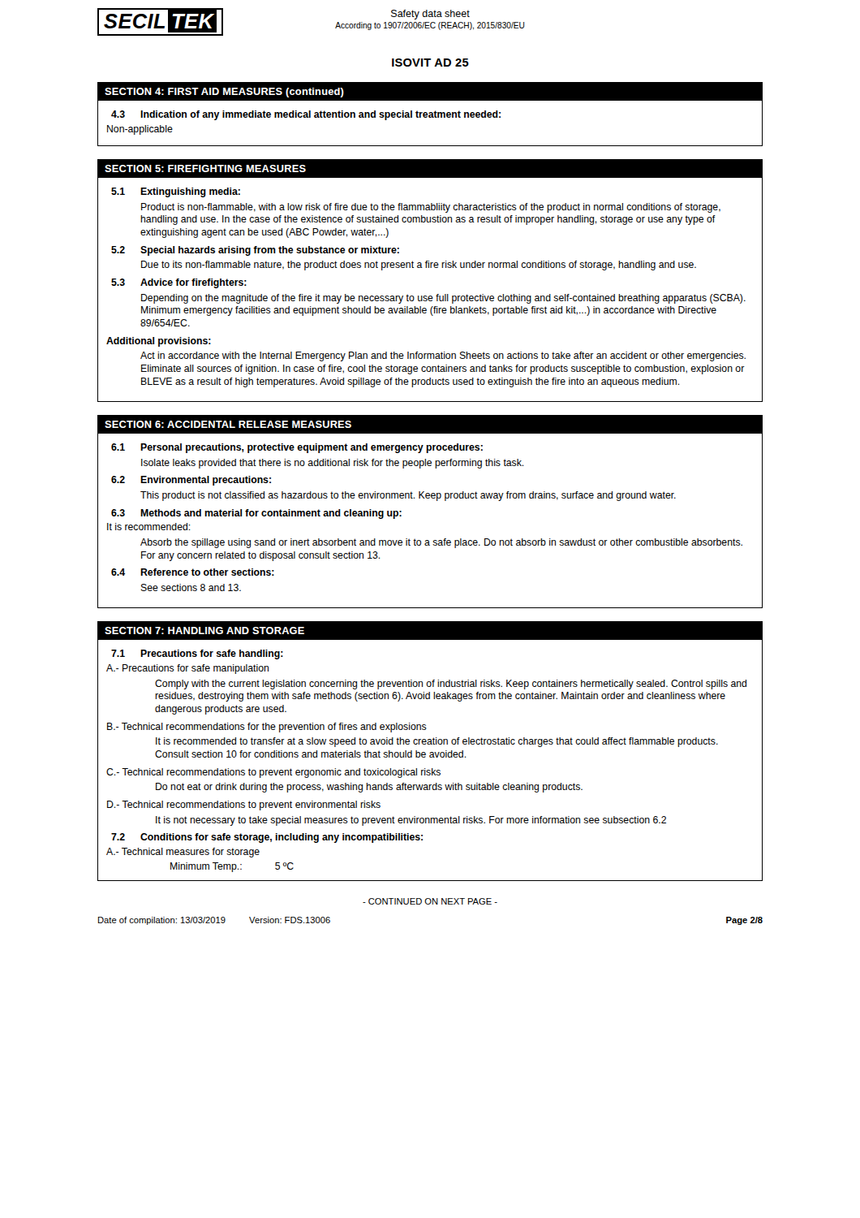SECILTEK
Safety data sheet
According to 1907/2006/EC (REACH), 2015/830/EU
ISOVIT AD 25
SECTION 4: FIRST AID MEASURES (continued)
4.3 Indication of any immediate medical attention and special treatment needed:
Non-applicable
SECTION 5: FIREFIGHTING MEASURES
5.1 Extinguishing media:
Product is non-flammable, with a low risk of fire due to the flammabliity characteristics of the product in normal conditions of storage, handling and use. In the case of the existence of sustained combustion as a result of improper handling, storage or use any type of extinguishing agent can be used (ABC Powder, water,...)
5.2 Special hazards arising from the substance or mixture:
Due to its non-flammable nature, the product does not present a fire risk under normal conditions of storage, handling and use.
5.3 Advice for firefighters:
Depending on the magnitude of the fire it may be necessary to use full protective clothing and self-contained breathing apparatus (SCBA). Minimum emergency facilities and equipment should be available (fire blankets, portable first aid kit,...) in accordance with Directive 89/654/EC.
Additional provisions:
Act in accordance with the Internal Emergency Plan and the Information Sheets on actions to take after an accident or other emergencies. Eliminate all sources of ignition. In case of fire, cool the storage containers and tanks for products susceptible to combustion, explosion or BLEVE as a result of high temperatures. Avoid spillage of the products used to extinguish the fire into an aqueous medium.
SECTION 6: ACCIDENTAL RELEASE MEASURES
6.1 Personal precautions, protective equipment and emergency procedures:
Isolate leaks provided that there is no additional risk for the people performing this task.
6.2 Environmental precautions:
This product is not classified as hazardous to the environment. Keep product away from drains, surface and ground water.
6.3 Methods and material for containment and cleaning up:
It is recommended:
Absorb the spillage using sand or inert absorbent and move it to a safe place. Do not absorb in sawdust or other combustible absorbents. For any concern related to disposal consult section 13.
6.4 Reference to other sections:
See sections 8 and 13.
SECTION 7: HANDLING AND STORAGE
7.1 Precautions for safe handling:
A.- Precautions for safe manipulation
Comply with the current legislation concerning the prevention of industrial risks. Keep containers hermetically sealed. Control spills and residues, destroying them with safe methods (section 6). Avoid leakages from the container. Maintain order and cleanliness where dangerous products are used.
B.- Technical recommendations for the prevention of fires and explosions
It is recommended to transfer at a slow speed to avoid the creation of electrostatic charges that could affect flammable products. Consult section 10 for conditions and materials that should be avoided.
C.- Technical recommendations to prevent ergonomic and toxicological risks
Do not eat or drink during the process, washing hands afterwards with suitable cleaning products.
D.- Technical recommendations to prevent environmental risks
It is not necessary to take special measures to prevent environmental risks. For more information see subsection 6.2
7.2 Conditions for safe storage, including any incompatibilities:
A.- Technical measures for storage
Minimum Temp.: 5 ºC
- CONTINUED ON NEXT PAGE -
Date of compilation: 13/03/2019 Version: FDS.13006
Page 2/8